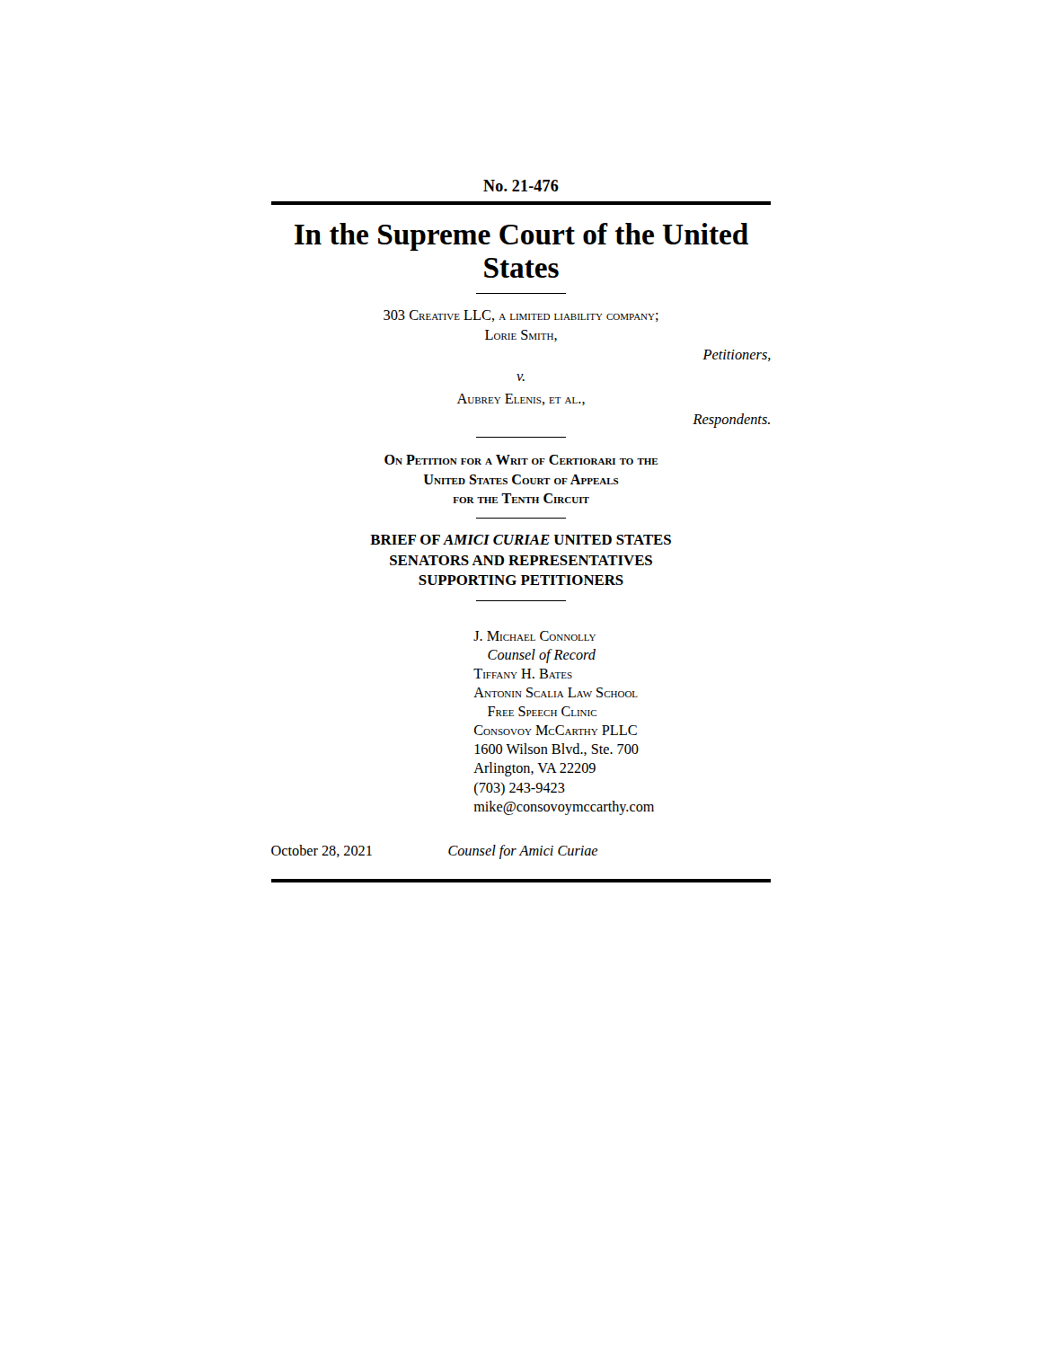No. 21-476
In the Supreme Court of the United States
303 Creative LLC, a limited liability company;
Lorie Smith,
Petitioners,
v.
Aubrey Elenis, et al.,
Respondents.
On Petition for a Writ of Certiorari to the
United States Court of Appeals
for the Tenth Circuit
BRIEF OF AMICI CURIAE UNITED STATES
SENATORS AND REPRESENTATIVES
SUPPORTING PETITIONERS
J. Michael Connolly
Counsel of Record
Tiffany H. Bates
Antonin Scalia Law School
Free Speech Clinic
Consovoy McCarthy PLLC
1600 Wilson Blvd., Ste. 700
Arlington, VA 22209
(703) 243-9423
mike@consovoymccarthy.com
October 28, 2021
Counsel for Amici Curiae